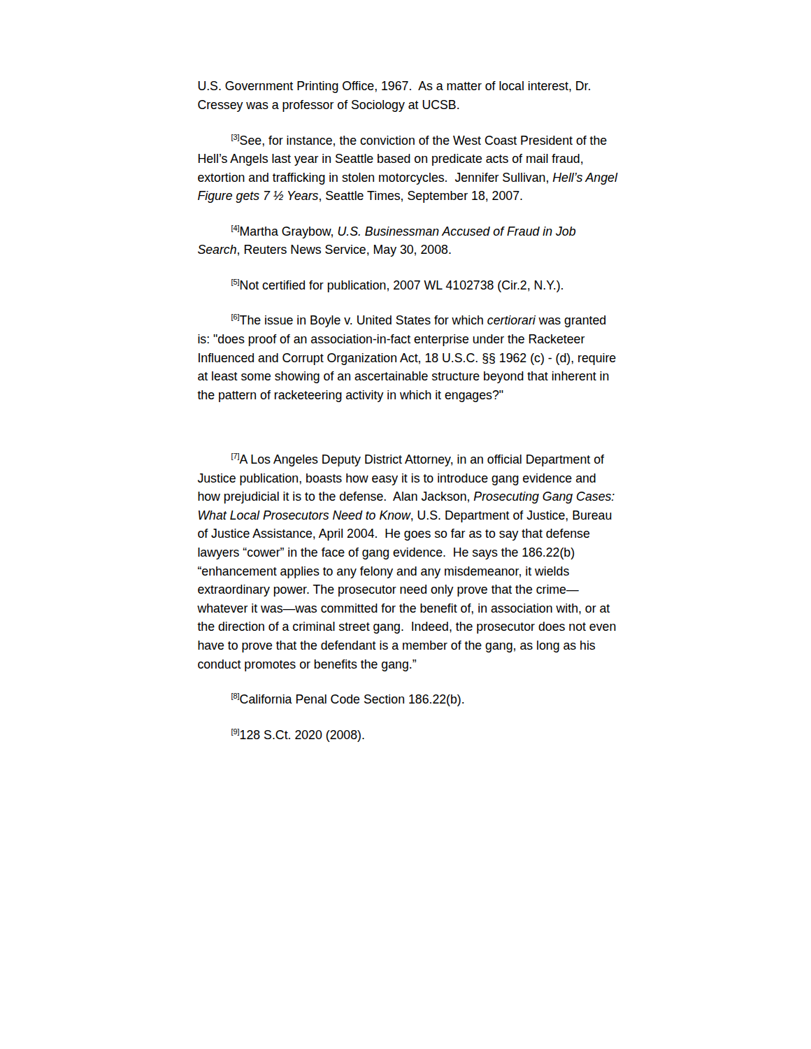U.S. Government Printing Office, 1967. As a matter of local interest, Dr. Cressey was a professor of Sociology at UCSB.
[3]See, for instance, the conviction of the West Coast President of the Hell’s Angels last year in Seattle based on predicate acts of mail fraud, extortion and trafficking in stolen motorcycles. Jennifer Sullivan, Hell’s Angel Figure gets 7 ½ Years, Seattle Times, September 18, 2007.
[4]Martha Graybow, U.S. Businessman Accused of Fraud in Job Search, Reuters News Service, May 30, 2008.
[5]Not certified for publication, 2007 WL 4102738 (Cir.2, N.Y.).
[6]The issue in Boyle v. United States for which certiorari was granted is: "does proof of an association-in-fact enterprise under the Racketeer Influenced and Corrupt Organization Act, 18 U.S.C. §§ 1962 (c) - (d), require at least some showing of an ascertainable structure beyond that inherent in the pattern of racketeering activity in which it engages?"
[7]A Los Angeles Deputy District Attorney, in an official Department of Justice publication, boasts how easy it is to introduce gang evidence and how prejudicial it is to the defense. Alan Jackson, Prosecuting Gang Cases: What Local Prosecutors Need to Know, U.S. Department of Justice, Bureau of Justice Assistance, April 2004. He goes so far as to say that defense lawyers “cower” in the face of gang evidence. He says the 186.22(b) “enhancement applies to any felony and any misdemeanor, it wields extraordinary power. The prosecutor need only prove that the crime—whatever it was—was committed for the benefit of, in association with, or at the direction of a criminal street gang. Indeed, the prosecutor does not even have to prove that the defendant is a member of the gang, as long as his conduct promotes or benefits the gang.”
[8]California Penal Code Section 186.22(b).
[9]128 S.Ct. 2020 (2008).